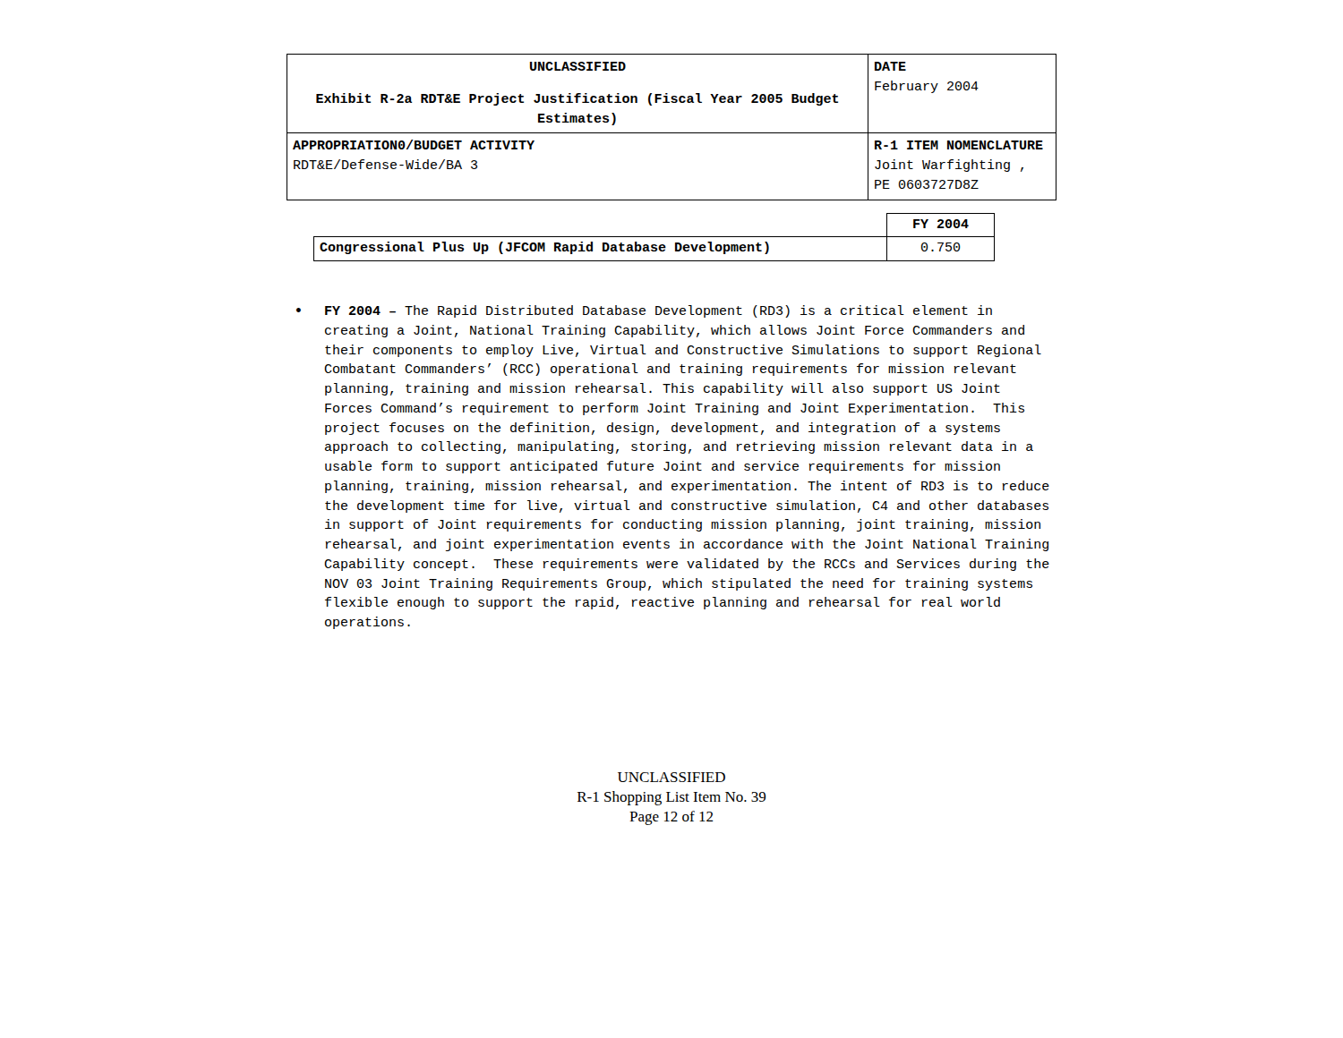| UNCLASSIFIED Exhibit R-2a RDT&E Project Justification (Fiscal Year 2005 Budget Estimates) | DATE February 2004 |
| APPROPRIATION0/BUDGET ACTIVITY RDT&E/Defense-Wide/BA 3 | R-1 ITEM NOMENCLATURE Joint Warfighting , PE 0603727D8Z |
| | FY 2004 |
| Congressional Plus Up (JFCOM Rapid Database Development) | 0.750 |
FY 2004 – The Rapid Distributed Database Development (RD3) is a critical element in creating a Joint, National Training Capability, which allows Joint Force Commanders and their components to employ Live, Virtual and Constructive Simulations to support Regional Combatant Commanders’ (RCC) operational and training requirements for mission relevant planning, training and mission rehearsal. This capability will also support US Joint Forces Command’s requirement to perform Joint Training and Joint Experimentation. This project focuses on the definition, design, development, and integration of a systems approach to collecting, manipulating, storing, and retrieving mission relevant data in a usable form to support anticipated future Joint and service requirements for mission planning, training, mission rehearsal, and experimentation. The intent of RD3 is to reduce the development time for live, virtual and constructive simulation, C4 and other databases in support of Joint requirements for conducting mission planning, joint training, mission rehearsal, and joint experimentation events in accordance with the Joint National Training Capability concept. These requirements were validated by the RCCs and Services during the NOV 03 Joint Training Requirements Group, which stipulated the need for training systems flexible enough to support the rapid, reactive planning and rehearsal for real world operations.
UNCLASSIFIED
R-1 Shopping List Item No. 39
Page 12 of 12